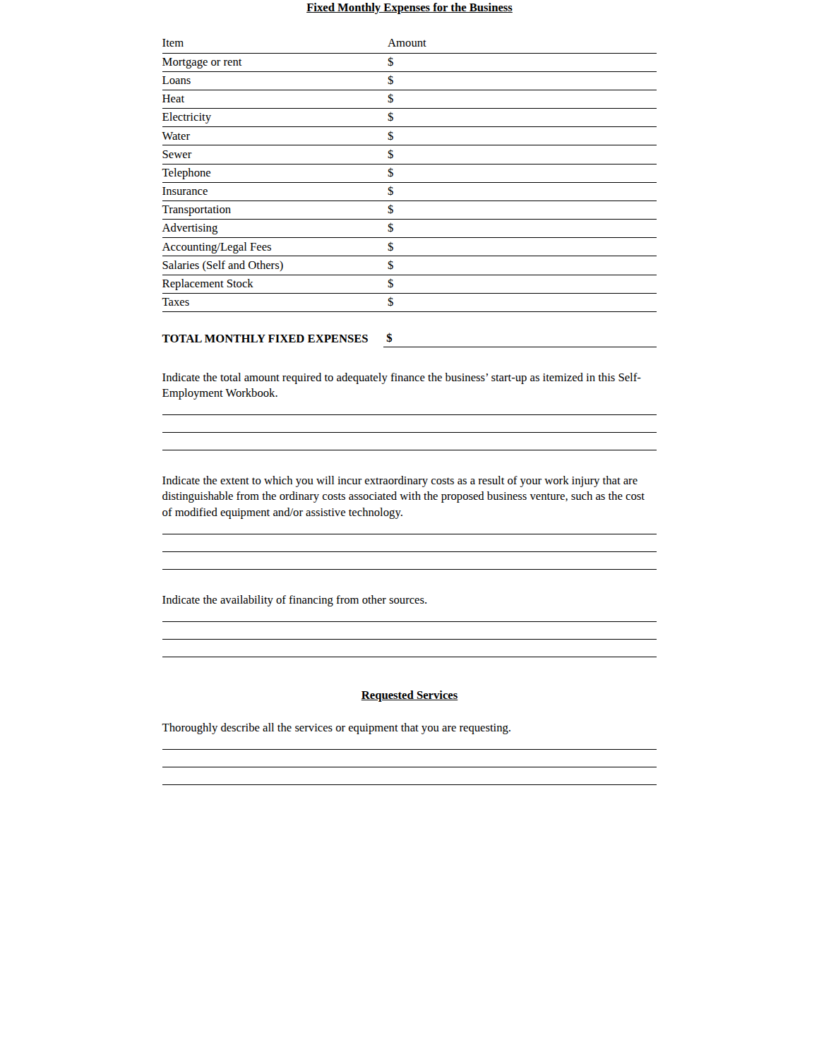Fixed Monthly Expenses for the Business
| Item | Amount |
| Mortgage or rent | $ |
| Loans | $ |
| Heat | $ |
| Electricity | $ |
| Water | $ |
| Sewer | $ |
| Telephone | $ |
| Insurance | $ |
| Transportation | $ |
| Advertising | $ |
| Accounting/Legal Fees | $ |
| Salaries (Self and Others) | $ |
| Replacement Stock | $ |
| Taxes | $ |
TOTAL MONTHLY FIXED EXPENSES
$
Indicate the total amount required to adequately finance the business’ start-up as itemized in this Self-Employment Workbook.
Indicate the extent to which you will incur extraordinary costs as a result of your work injury that are distinguishable from the ordinary costs associated with the proposed business venture, such as the cost of modified equipment and/or assistive technology.
Indicate the availability of financing from other sources.
Requested Services
Thoroughly describe all the services or equipment that you are requesting.